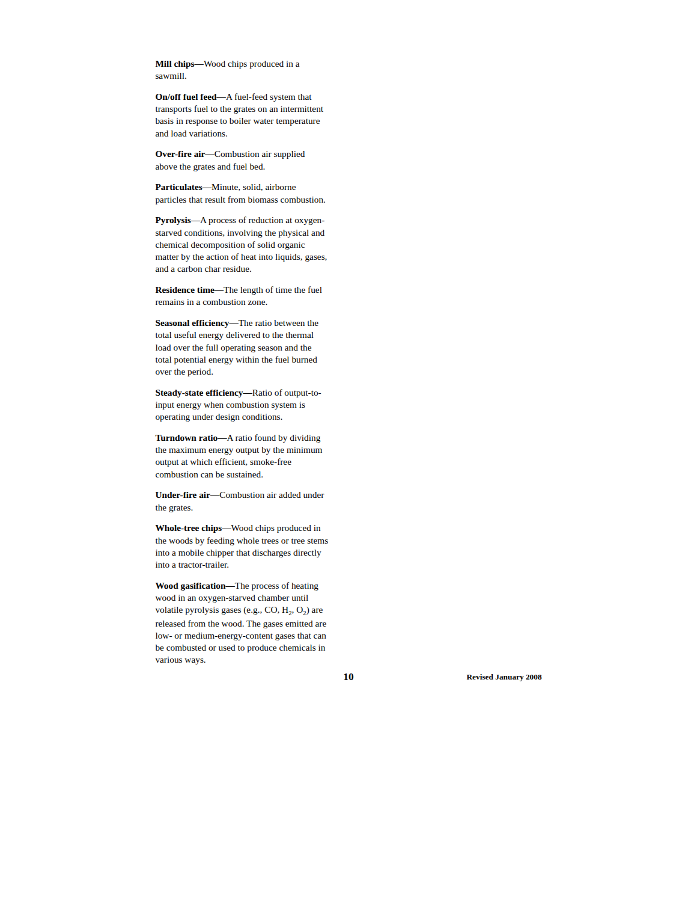Mill chips—Wood chips produced in a sawmill.
On/off fuel feed—A fuel-feed system that transports fuel to the grates on an intermittent basis in response to boiler water temperature and load variations.
Over-fire air—Combustion air supplied above the grates and fuel bed.
Particulates—Minute, solid, airborne particles that result from biomass combustion.
Pyrolysis—A process of reduction at oxygen-starved conditions, involving the physical and chemical decomposition of solid organic matter by the action of heat into liquids, gases, and a carbon char residue.
Residence time—The length of time the fuel remains in a combustion zone.
Seasonal efficiency—The ratio between the total useful energy delivered to the thermal load over the full operating season and the total potential energy within the fuel burned over the period.
Steady-state efficiency—Ratio of output-to-input energy when combustion system is operating under design conditions.
Turndown ratio—A ratio found by dividing the maximum energy output by the minimum output at which efficient, smoke-free combustion can be sustained.
Under-fire air—Combustion air added under the grates.
Whole-tree chips—Wood chips produced in the woods by feeding whole trees or tree stems into a mobile chipper that discharges directly into a tractor-trailer.
Wood gasification—The process of heating wood in an oxygen-starved chamber until volatile pyrolysis gases (e.g., CO, H2, O2) are released from the wood. The gases emitted are low- or medium-energy-content gases that can be combusted or used to produce chemicals in various ways.
10 Revised January 2008